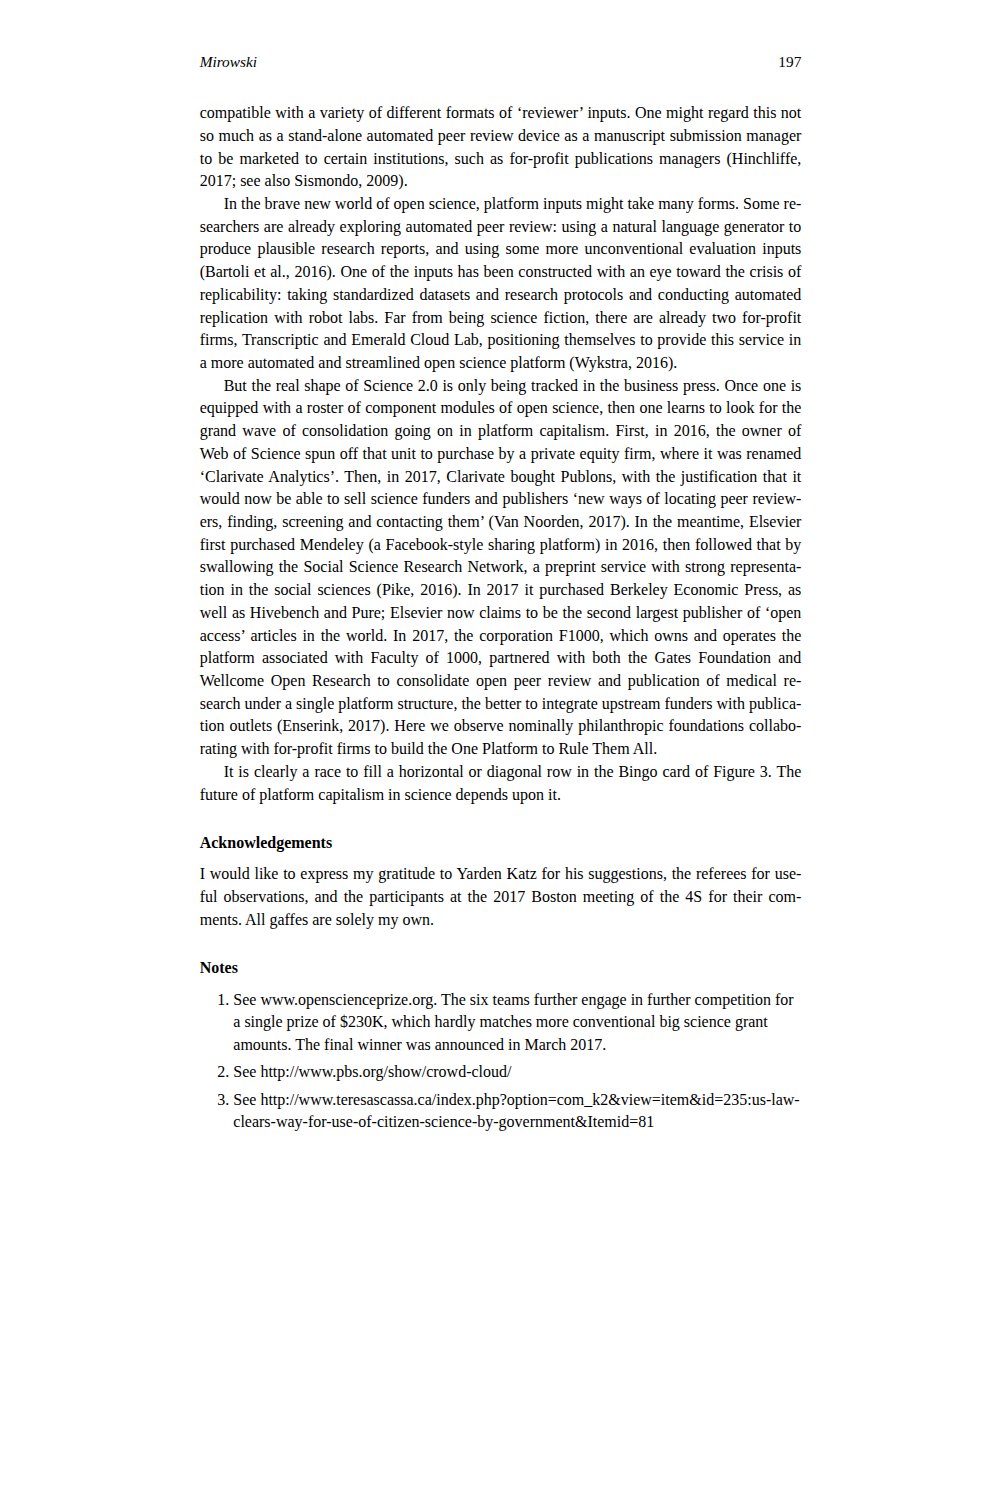Mirowski 197
compatible with a variety of different formats of ‘reviewer’ inputs. One might regard this not so much as a stand-alone automated peer review device as a manuscript submission manager to be marketed to certain institutions, such as for-profit publications managers (Hinchliffe, 2017; see also Sismondo, 2009).
In the brave new world of open science, platform inputs might take many forms. Some researchers are already exploring automated peer review: using a natural language generator to produce plausible research reports, and using some more unconventional evaluation inputs (Bartoli et al., 2016). One of the inputs has been constructed with an eye toward the crisis of replicability: taking standardized datasets and research protocols and conducting automated replication with robot labs. Far from being science fiction, there are already two for-profit firms, Transcriptic and Emerald Cloud Lab, positioning themselves to provide this service in a more automated and streamlined open science platform (Wykstra, 2016).
But the real shape of Science 2.0 is only being tracked in the business press. Once one is equipped with a roster of component modules of open science, then one learns to look for the grand wave of consolidation going on in platform capitalism. First, in 2016, the owner of Web of Science spun off that unit to purchase by a private equity firm, where it was renamed ‘Clarivate Analytics’. Then, in 2017, Clarivate bought Publons, with the justification that it would now be able to sell science funders and publishers ‘new ways of locating peer reviewers, finding, screening and contacting them’ (Van Noorden, 2017). In the meantime, Elsevier first purchased Mendeley (a Facebook-style sharing platform) in 2016, then followed that by swallowing the Social Science Research Network, a preprint service with strong representation in the social sciences (Pike, 2016). In 2017 it purchased Berkeley Economic Press, as well as Hivebench and Pure; Elsevier now claims to be the second largest publisher of ‘open access’ articles in the world. In 2017, the corporation F1000, which owns and operates the platform associated with Faculty of 1000, partnered with both the Gates Foundation and Wellcome Open Research to consolidate open peer review and publication of medical research under a single platform structure, the better to integrate upstream funders with publication outlets (Enserink, 2017). Here we observe nominally philanthropic foundations collaborating with for-profit firms to build the One Platform to Rule Them All.
It is clearly a race to fill a horizontal or diagonal row in the Bingo card of Figure 3. The future of platform capitalism in science depends upon it.
Acknowledgements
I would like to express my gratitude to Yarden Katz for his suggestions, the referees for useful observations, and the participants at the 2017 Boston meeting of the 4S for their comments. All gaffes are solely my own.
Notes
See www.openscienceprize.org. The six teams further engage in further competition for a single prize of $230K, which hardly matches more conventional big science grant amounts. The final winner was announced in March 2017.
See http://www.pbs.org/show/crowd-cloud/
See http://www.teresascassa.ca/index.php?option=com_k2&view=item&id=235:us-law-clears-way-for-use-of-citizen-science-by-government&Itemid=81